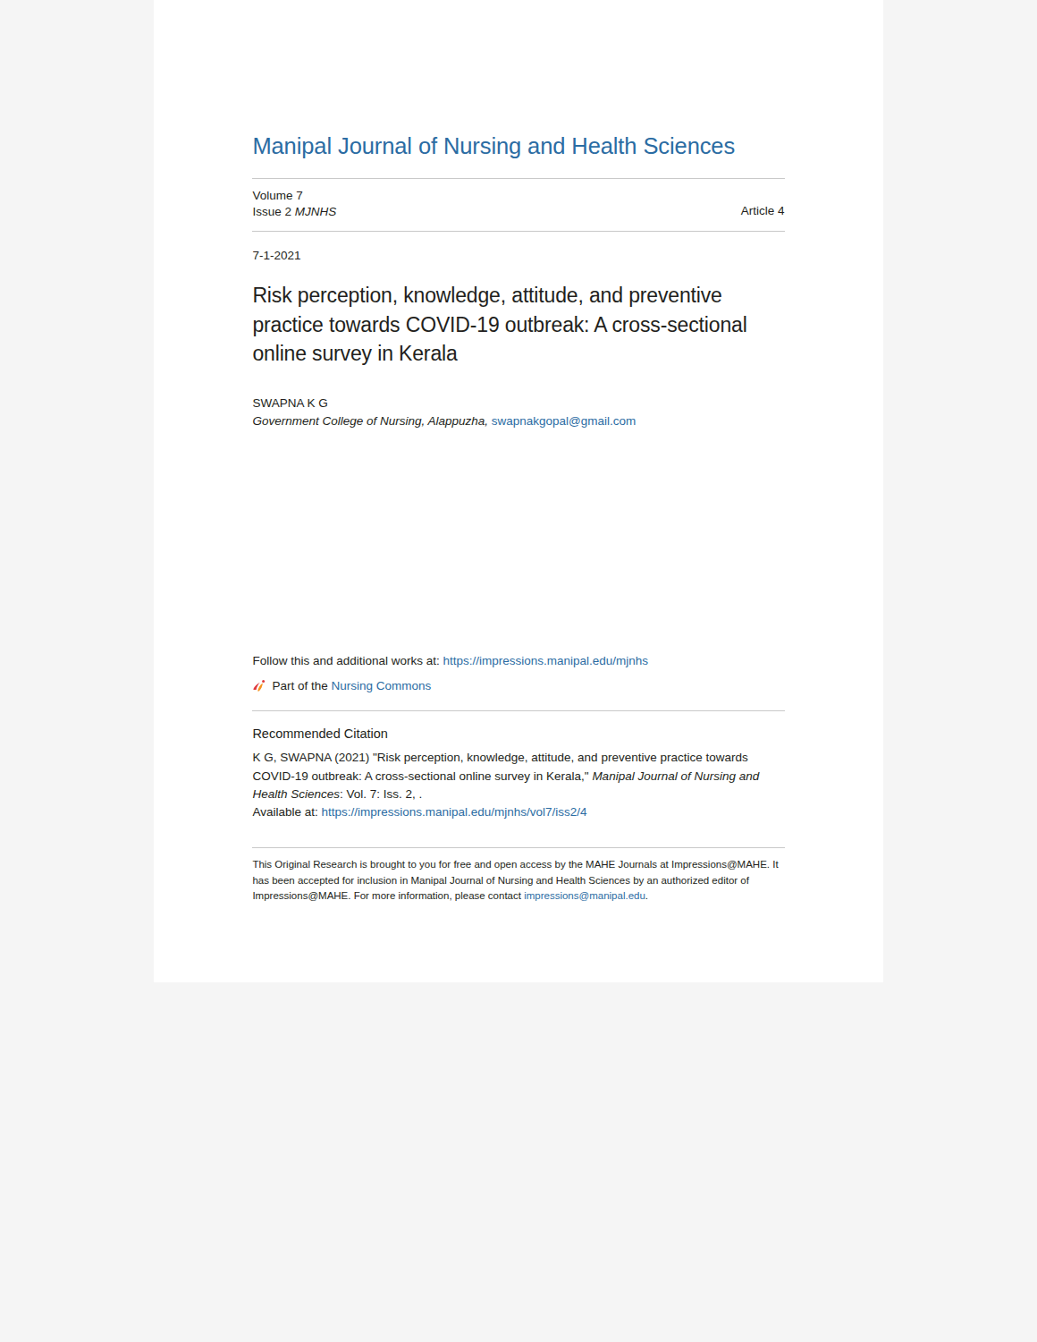Manipal Journal of Nursing and Health Sciences
Volume 7
Issue 2 MJNHS
Article 4
7-1-2021
Risk perception, knowledge, attitude, and preventive practice towards COVID-19 outbreak: A cross-sectional online survey in Kerala
SWAPNA K G
Government College of Nursing, Alappuzha, swapnakgopal@gmail.com
Follow this and additional works at: https://impressions.manipal.edu/mjnhs
Part of the Nursing Commons
Recommended Citation
K G, SWAPNA (2021) "Risk perception, knowledge, attitude, and preventive practice towards COVID-19 outbreak: A cross-sectional online survey in Kerala," Manipal Journal of Nursing and Health Sciences: Vol. 7: Iss. 2, .
Available at: https://impressions.manipal.edu/mjnhs/vol7/iss2/4
This Original Research is brought to you for free and open access by the MAHE Journals at Impressions@MAHE. It has been accepted for inclusion in Manipal Journal of Nursing and Health Sciences by an authorized editor of Impressions@MAHE. For more information, please contact impressions@manipal.edu.